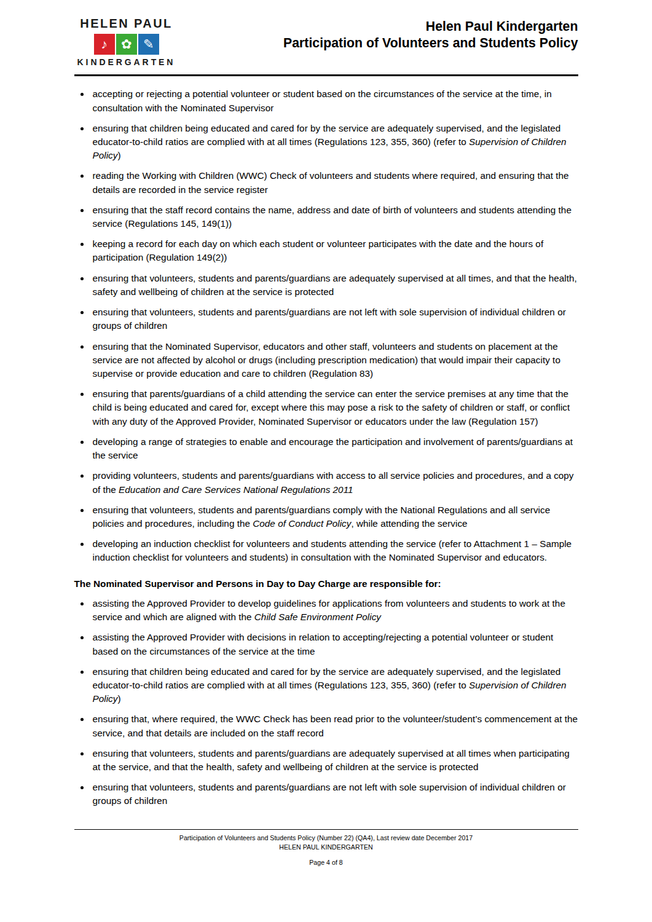HELEN PAUL
♪ ✿ ✎
KINDERGARTEN
Helen Paul Kindergarten
Participation of Volunteers and Students Policy
accepting or rejecting a potential volunteer or student based on the circumstances of the service at the time, in consultation with the Nominated Supervisor
ensuring that children being educated and cared for by the service are adequately supervised, and the legislated educator-to-child ratios are complied with at all times (Regulations 123, 355, 360) (refer to Supervision of Children Policy)
reading the Working with Children (WWC) Check of volunteers and students where required, and ensuring that the details are recorded in the service register
ensuring that the staff record contains the name, address and date of birth of volunteers and students attending the service (Regulations 145, 149(1))
keeping a record for each day on which each student or volunteer participates with the date and the hours of participation (Regulation 149(2))
ensuring that volunteers, students and parents/guardians are adequately supervised at all times, and that the health, safety and wellbeing of children at the service is protected
ensuring that volunteers, students and parents/guardians are not left with sole supervision of individual children or groups of children
ensuring that the Nominated Supervisor, educators and other staff, volunteers and students on placement at the service are not affected by alcohol or drugs (including prescription medication) that would impair their capacity to supervise or provide education and care to children (Regulation 83)
ensuring that parents/guardians of a child attending the service can enter the service premises at any time that the child is being educated and cared for, except where this may pose a risk to the safety of children or staff, or conflict with any duty of the Approved Provider, Nominated Supervisor or educators under the law (Regulation 157)
developing a range of strategies to enable and encourage the participation and involvement of parents/guardians at the service
providing volunteers, students and parents/guardians with access to all service policies and procedures, and a copy of the Education and Care Services National Regulations 2011
ensuring that volunteers, students and parents/guardians comply with the National Regulations and all service policies and procedures, including the Code of Conduct Policy, while attending the service
developing an induction checklist for volunteers and students attending the service (refer to Attachment 1 – Sample induction checklist for volunteers and students) in consultation with the Nominated Supervisor and educators.
The Nominated Supervisor and Persons in Day to Day Charge are responsible for:
assisting the Approved Provider to develop guidelines for applications from volunteers and students to work at the service and which are aligned with the Child Safe Environment Policy
assisting the Approved Provider with decisions in relation to accepting/rejecting a potential volunteer or student based on the circumstances of the service at the time
ensuring that children being educated and cared for by the service are adequately supervised, and the legislated educator-to-child ratios are complied with at all times (Regulations 123, 355, 360) (refer to Supervision of Children Policy)
ensuring that, where required, the WWC Check has been read prior to the volunteer/student’s commencement at the service, and that details are included on the staff record
ensuring that volunteers, students and parents/guardians are adequately supervised at all times when participating at the service, and that the health, safety and wellbeing of children at the service is protected
ensuring that volunteers, students and parents/guardians are not left with sole supervision of individual children or groups of children
Participation of Volunteers and Students Policy (Number 22) (QA4), Last review date December 2017
HELEN PAUL KINDERGARTEN
Page 4 of 8